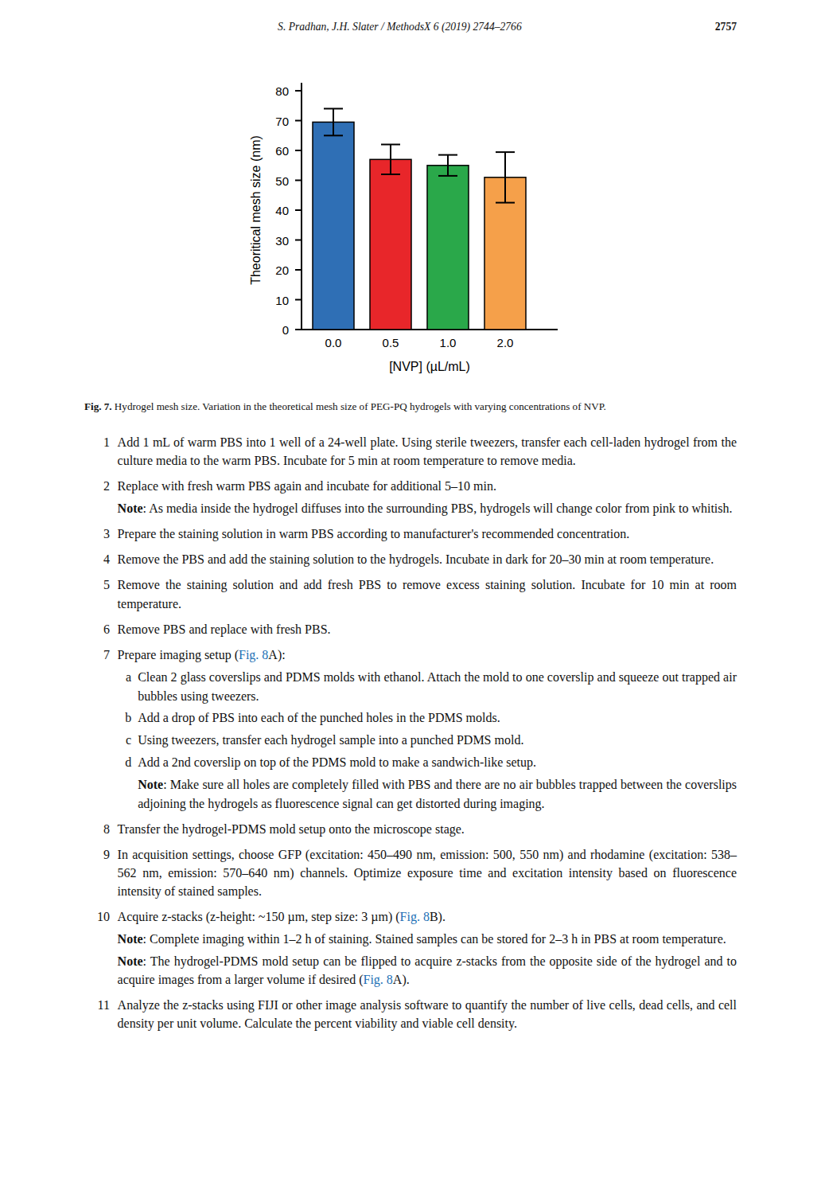S. Pradhan, J.H. Slater / MethodsX 6 (2019) 2744–2766 2757
Bar chart of theoretical hydrogel mesh size versus NVP concentration Theoretical mesh size in nanometers decreases from about 70 nm at 0.0 microliters per milliliter NVP to about 51 nm at 2.0 microliters per milliliter NVP, with error bars. 0 10 20 30 40 50 60 70 80 Theoritical mesh size (nm) 0.0 0.5 1.0 2.0 [NVP] (µL/mL)
Fig. 7. Hydrogel mesh size. Variation in the theoretical mesh size of PEG-PQ hydrogels with varying concentrations of NVP.
Add 1 mL of warm PBS into 1 well of a 24-well plate. Using sterile tweezers, transfer each cell-laden hydrogel from the culture media to the warm PBS. Incubate for 5 min at room temperature to remove media.
Replace with fresh warm PBS again and incubate for additional 5–10 min. Note: As media inside the hydrogel diffuses into the surrounding PBS, hydrogels will change color from pink to whitish.
Prepare the staining solution in warm PBS according to manufacturer's recommended concentration.
Remove the PBS and add the staining solution to the hydrogels. Incubate in dark for 20–30 min at room temperature.
Remove the staining solution and add fresh PBS to remove excess staining solution. Incubate for 10 min at room temperature.
Remove PBS and replace with fresh PBS.
Prepare imaging setup (Fig. 8 A):
Clean 2 glass coverslips and PDMS molds with ethanol. Attach the mold to one coverslip and squeeze out trapped air bubbles using tweezers.
Add a drop of PBS into each of the punched holes in the PDMS molds.
Using tweezers, transfer each hydrogel sample into a punched PDMS mold.
Add a 2nd coverslip on top of the PDMS mold to make a sandwich-like setup. Note: Make sure all holes are completely filled with PBS and there are no air bubbles trapped between the coverslips adjoining the hydrogels as fluorescence signal can get distorted during imaging.
Transfer the hydrogel-PDMS mold setup onto the microscope stage.
In acquisition settings, choose GFP (excitation: 450–490 nm, emission: 500, 550 nm) and rhodamine (excitation: 538–562 nm, emission: 570–640 nm) channels. Optimize exposure time and excitation intensity based on fluorescence intensity of stained samples.
Acquire z-stacks (z-height: ~150 µm, step size: 3 µm) (Fig. 8 B). Note: Complete imaging within 1–2 h of staining. Stained samples can be stored for 2–3 h in PBS at room temperature. Note: The hydrogel-PDMS mold setup can be flipped to acquire z-stacks from the opposite side of the hydrogel and to acquire images from a larger volume if desired (Fig. 8 A).
Analyze the z-stacks using FIJI or other image analysis software to quantify the number of live cells, dead cells, and cell density per unit volume. Calculate the percent viability and viable cell density.